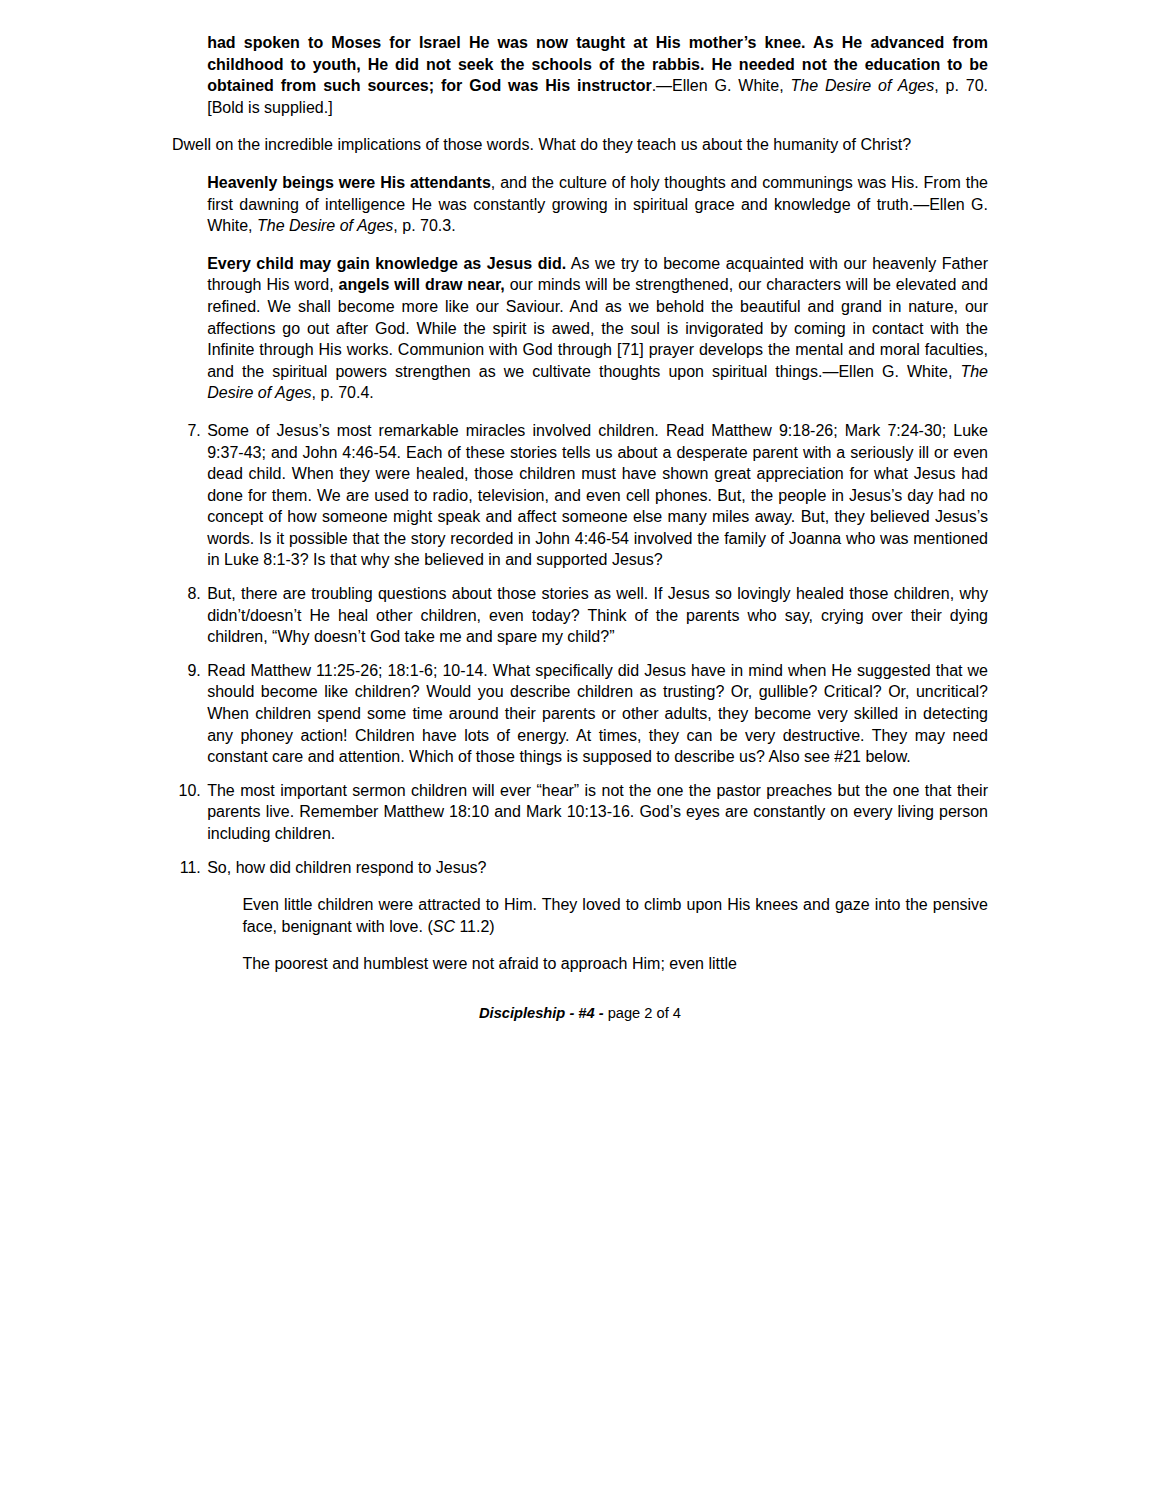had spoken to Moses for Israel He was now taught at His mother’s knee. As He advanced from childhood to youth, He did not seek the schools of the rabbis. He needed not the education to be obtained from such sources; for God was His instructor.—Ellen G. White, The Desire of Ages, p. 70. [Bold is supplied.]
Dwell on the incredible implications of those words. What do they teach us about the humanity of Christ?
Heavenly beings were His attendants, and the culture of holy thoughts and communings was His. From the first dawning of intelligence He was constantly growing in spiritual grace and knowledge of truth.—Ellen G. White, The Desire of Ages, p. 70.3.
Every child may gain knowledge as Jesus did. As we try to become acquainted with our heavenly Father through His word, angels will draw near, our minds will be strengthened, our characters will be elevated and refined. We shall become more like our Saviour. And as we behold the beautiful and grand in nature, our affections go out after God. While the spirit is awed, the soul is invigorated by coming in contact with the Infinite through His works. Communion with God through [71] prayer develops the mental and moral faculties, and the spiritual powers strengthen as we cultivate thoughts upon spiritual things.—Ellen G. White, The Desire of Ages, p. 70.4.
7. Some of Jesus’s most remarkable miracles involved children. Read Matthew 9:18-26; Mark 7:24-30; Luke 9:37-43; and John 4:46-54. Each of these stories tells us about a desperate parent with a seriously ill or even dead child. When they were healed, those children must have shown great appreciation for what Jesus had done for them. We are used to radio, television, and even cell phones. But, the people in Jesus’s day had no concept of how someone might speak and affect someone else many miles away. But, they believed Jesus’s words. Is it possible that the story recorded in John 4:46-54 involved the family of Joanna who was mentioned in Luke 8:1-3? Is that why she believed in and supported Jesus?
8. But, there are troubling questions about those stories as well. If Jesus so lovingly healed those children, why didn’t/doesn’t He heal other children, even today? Think of the parents who say, crying over their dying children, “Why doesn’t God take me and spare my child?”
9. Read Matthew 11:25-26; 18:1-6; 10-14. What specifically did Jesus have in mind when He suggested that we should become like children? Would you describe children as trusting? Or, gullible? Critical? Or, uncritical? When children spend some time around their parents or other adults, they become very skilled in detecting any phoney action! Children have lots of energy. At times, they can be very destructive. They may need constant care and attention. Which of those things is supposed to describe us? Also see #21 below.
10. The most important sermon children will ever “hear” is not the one the pastor preaches but the one that their parents live. Remember Matthew 18:10 and Mark 10:13-16. God’s eyes are constantly on every living person including children.
11. So, how did children respond to Jesus?
Even little children were attracted to Him. They loved to climb upon His knees and gaze into the pensive face, benignant with love. (SC 11.2)
The poorest and humblest were not afraid to approach Him; even little
Discipleship - #4 - page 2 of 4